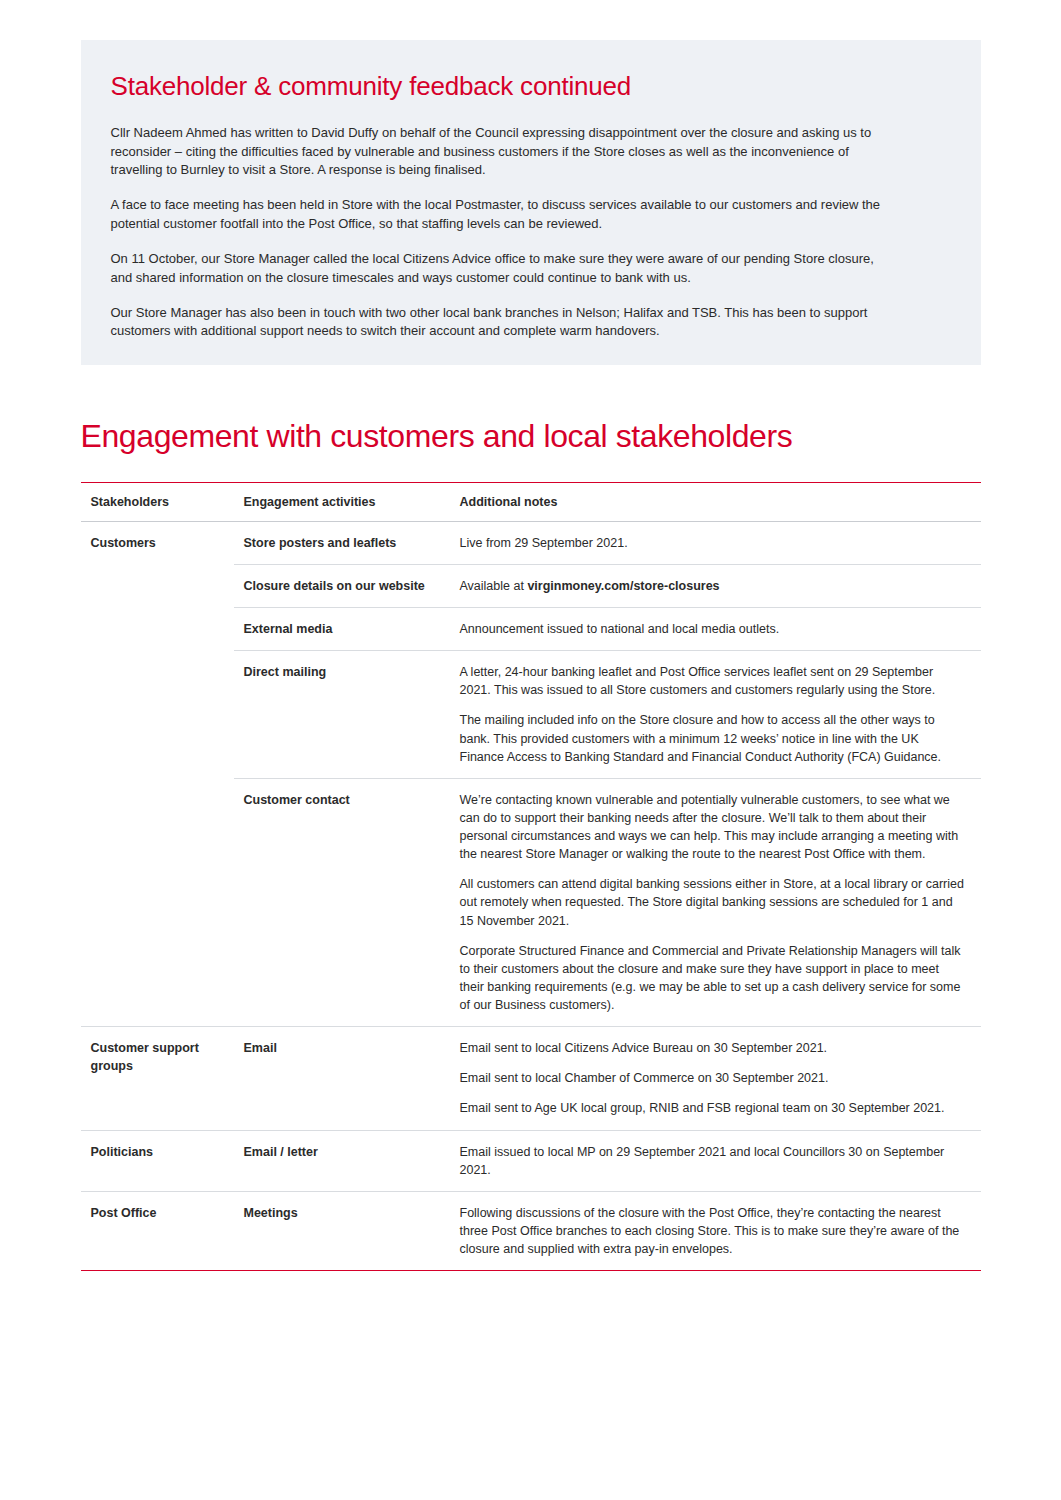Stakeholder & community feedback continued
Cllr Nadeem Ahmed has written to David Duffy on behalf of the Council expressing disappointment over the closure and asking us to reconsider – citing the difficulties faced by vulnerable and business customers if the Store closes as well as the inconvenience of travelling to Burnley to visit a Store. A response is being finalised.
A face to face meeting has been held in Store with the local Postmaster, to discuss services available to our customers and review the potential customer footfall into the Post Office, so that staffing levels can be reviewed.
On 11 October, our Store Manager called the local Citizens Advice office to make sure they were aware of our pending Store closure, and shared information on the closure timescales and ways customer could continue to bank with us.
Our Store Manager has also been in touch with two other local bank branches in Nelson; Halifax and TSB. This has been to support customers with additional support needs to switch their account and complete warm handovers.
Engagement with customers and local stakeholders
| Stakeholders | Engagement activities | Additional notes |
| --- | --- | --- |
| Customers | Store posters and leaflets | Live from 29 September 2021. |
| | Closure details on our website | Available at virginmoney.com/store-closures |
| | External media | Announcement issued to national and local media outlets. |
| | Direct mailing | A letter, 24-hour banking leaflet and Post Office services leaflet sent on 29 September 2021. This was issued to all Store customers and customers regularly using the Store. The mailing included info on the Store closure and how to access all the other ways to bank. This provided customers with a minimum 12 weeks’ notice in line with the UK Finance Access to Banking Standard and Financial Conduct Authority (FCA) Guidance. |
| | Customer contact | We’re contacting known vulnerable and potentially vulnerable customers, to see what we can do to support their banking needs after the closure. We’ll talk to them about their personal circumstances and ways we can help. This may include arranging a meeting with the nearest Store Manager or walking the route to the nearest Post Office with them. All customers can attend digital banking sessions either in Store, at a local library or carried out remotely when requested. The Store digital banking sessions are scheduled for 1 and 15 November 2021. Corporate Structured Finance and Commercial and Private Relationship Managers will talk to their customers about the closure and make sure they have support in place to meet their banking requirements (e.g. we may be able to set up a cash delivery service for some of our Business customers). |
| Customer support groups | Email | Email sent to local Citizens Advice Bureau on 30 September 2021. Email sent to local Chamber of Commerce on 30 September 2021. Email sent to Age UK local group, RNIB and FSB regional team on 30 September 2021. |
| Politicians | Email / letter | Email issued to local MP on 29 September 2021 and local Councillors 30 on September 2021. |
| Post Office | Meetings | Following discussions of the closure with the Post Office, they’re contacting the nearest three Post Office branches to each closing Store. This is to make sure they’re aware of the closure and supplied with extra pay-in envelopes. |